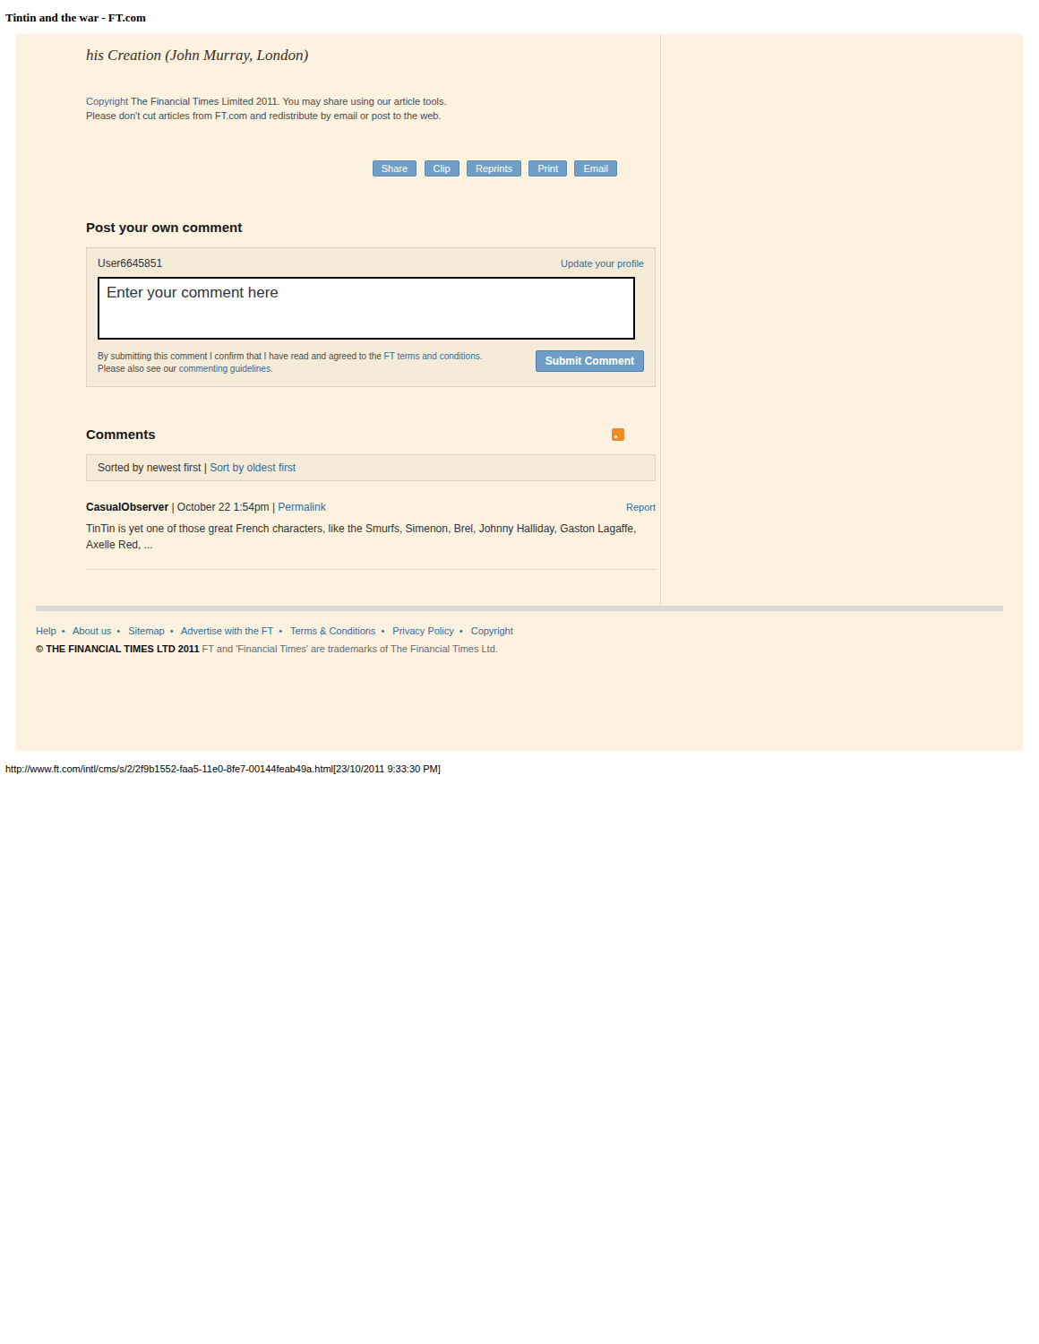Tintin and the war - FT.com
his Creation (John Murray, London)
Copyright The Financial Times Limited 2011. You may share using our article tools.
Please don't cut articles from FT.com and redistribute by email or post to the web.
Share Clip Reprints Print Email
Post your own comment
User6645851 Update your profile
Enter your comment here
By submitting this comment I confirm that I have read and agreed to the FT terms and conditions. Please also see our commenting guidelines.
Submit Comment
Comments
Sorted by newest first | Sort by oldest first
CasualObserver | October 22 1:54pm | Permalink
Report
TinTin is yet one of those great French characters, like the Smurfs, Simenon, Brel, Johnny Halliday, Gaston Lagaffe, Axelle Red, ...
Help• About us• Sitemap• Advertise with the FT• Terms & Conditions• Privacy Policy• Copyright
© THE FINANCIAL TIMES LTD 2011 FT and 'Financial Times' are trademarks of The Financial Times Ltd.
http://www.ft.com/intl/cms/s/2/2f9b1552-faa5-11e0-8fe7-00144feab49a.html[23/10/2011 9:33:30 PM]